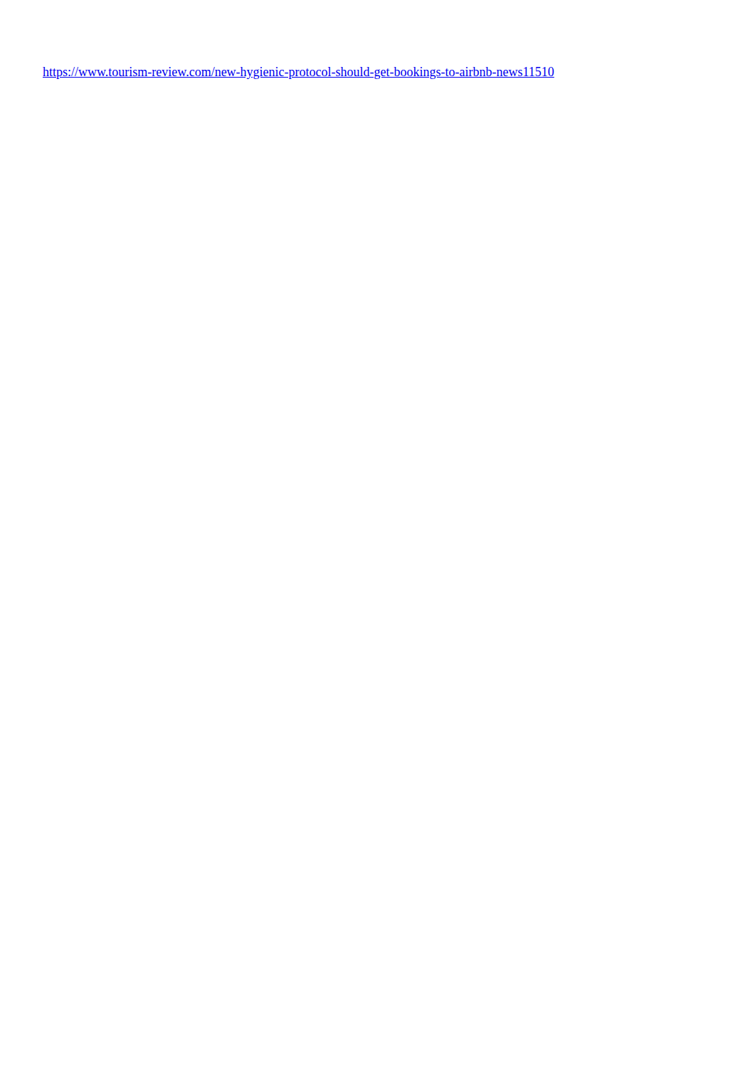https://www.tourism-review.com/new-hygienic-protocol-should-get-bookings-to-airbnb-news11510